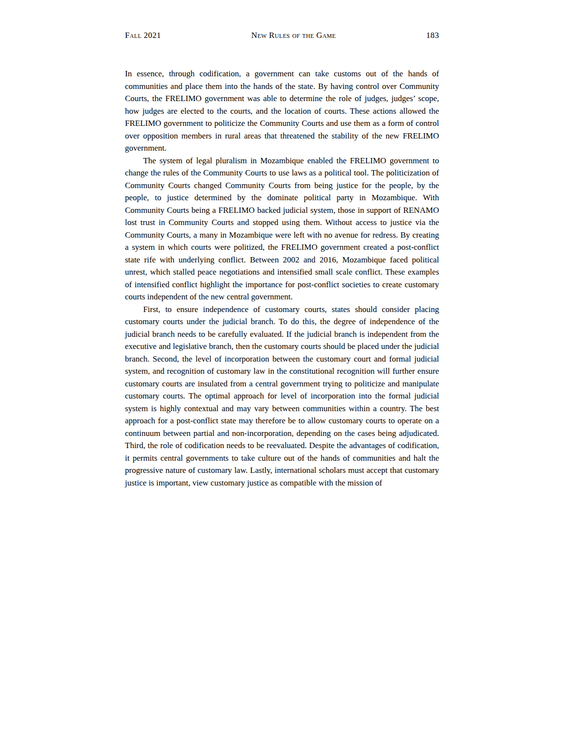Fall 2021 New Rules of the Game 183
In essence, through codification, a government can take customs out of the hands of communities and place them into the hands of the state. By having control over Community Courts, the FRELIMO government was able to determine the role of judges, judges’ scope, how judges are elected to the courts, and the location of courts. These actions allowed the FRELIMO government to politicize the Community Courts and use them as a form of control over opposition members in rural areas that threatened the stability of the new FRELIMO government.
The system of legal pluralism in Mozambique enabled the FRELIMO government to change the rules of the Community Courts to use laws as a political tool. The politicization of Community Courts changed Community Courts from being justice for the people, by the people, to justice determined by the dominate political party in Mozambique. With Community Courts being a FRELIMO backed judicial system, those in support of RENAMO lost trust in Community Courts and stopped using them. Without access to justice via the Community Courts, a many in Mozambique were left with no avenue for redress. By creating a system in which courts were politized, the FRELIMO government created a post-conflict state rife with underlying conflict. Between 2002 and 2016, Mozambique faced political unrest, which stalled peace negotiations and intensified small scale conflict. These examples of intensified conflict highlight the importance for post-conflict societies to create customary courts independent of the new central government.
First, to ensure independence of customary courts, states should consider placing customary courts under the judicial branch. To do this, the degree of independence of the judicial branch needs to be carefully evaluated. If the judicial branch is independent from the executive and legislative branch, then the customary courts should be placed under the judicial branch. Second, the level of incorporation between the customary court and formal judicial system, and recognition of customary law in the constitutional recognition will further ensure customary courts are insulated from a central government trying to politicize and manipulate customary courts. The optimal approach for level of incorporation into the formal judicial system is highly contextual and may vary between communities within a country. The best approach for a post-conflict state may therefore be to allow customary courts to operate on a continuum between partial and non-incorporation, depending on the cases being adjudicated. Third, the role of codification needs to be reevaluated. Despite the advantages of codification, it permits central governments to take culture out of the hands of communities and halt the progressive nature of customary law. Lastly, international scholars must accept that customary justice is important, view customary justice as compatible with the mission of